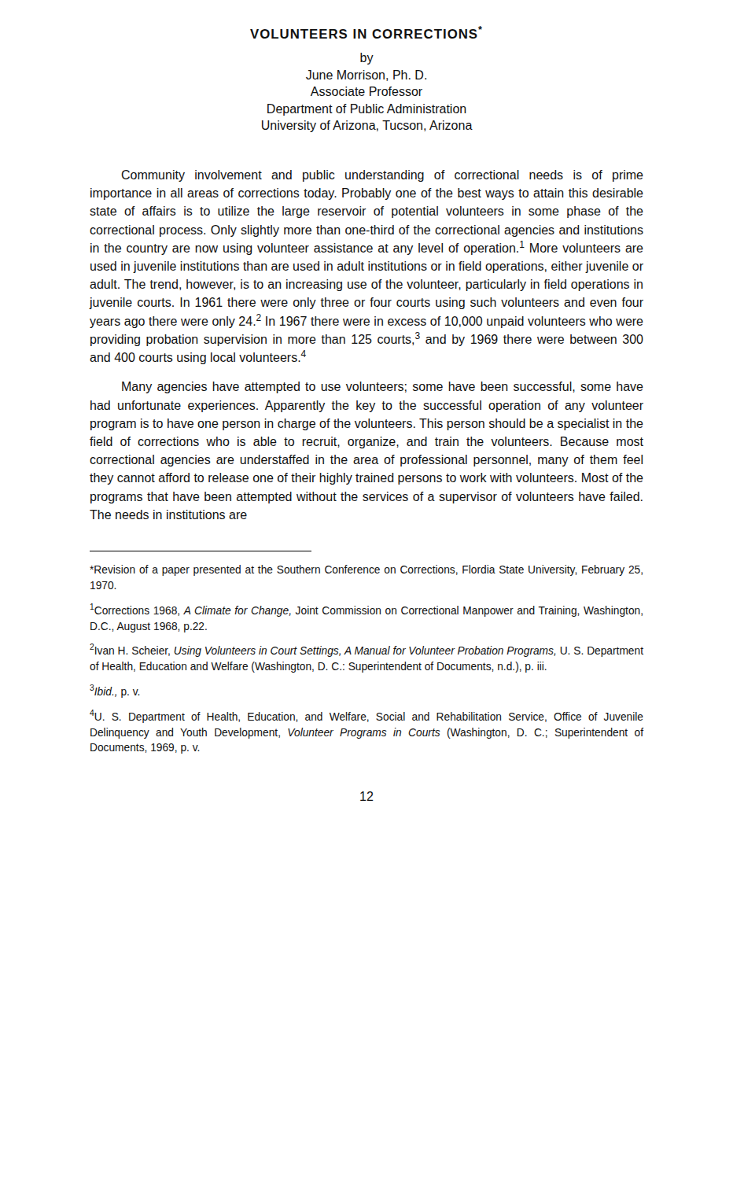VOLUNTEERS IN CORRECTIONS*
by June Morrison, Ph. D.
Associate Professor
Department of Public Administration
University of Arizona, Tucson, Arizona
Community involvement and public understanding of correctional needs is of prime importance in all areas of corrections today. Probably one of the best ways to attain this desirable state of affairs is to utilize the large reservoir of potential volunteers in some phase of the correctional process. Only slightly more than one-third of the correctional agencies and institutions in the country are now using volunteer assistance at any level of operation.1 More volunteers are used in juvenile institutions than are used in adult institutions or in field operations, either juvenile or adult. The trend, however, is to an increasing use of the volunteer, particularly in field operations in juvenile courts. In 1961 there were only three or four courts using such volunteers and even four years ago there were only 24.2 In 1967 there were in excess of 10,000 unpaid volunteers who were providing probation supervision in more than 125 courts,3 and by 1969 there were between 300 and 400 courts using local volunteers.4
Many agencies have attempted to use volunteers; some have been successful, some have had unfortunate experiences. Apparently the key to the successful operation of any volunteer program is to have one person in charge of the volunteers. This person should be a specialist in the field of corrections who is able to recruit, organize, and train the volunteers. Because most correctional agencies are understaffed in the area of professional personnel, many of them feel they cannot afford to release one of their highly trained persons to work with volunteers. Most of the programs that have been attempted without the services of a supervisor of volunteers have failed. The needs in institutions are
*Revision of a paper presented at the Southern Conference on Corrections, Flordia State University, February 25, 1970.
1Corrections 1968, A Climate for Change, Joint Commission on Correctional Manpower and Training, Washington, D.C., August 1968, p.22.
2Ivan H. Scheier, Using Volunteers in Court Settings, A Manual for Volunteer Probation Programs, U. S. Department of Health, Education and Welfare (Washington, D. C.: Superintendent of Documents, n.d.), p. iii.
3Ibid., p. v.
4U. S. Department of Health, Education, and Welfare, Social and Rehabilitation Service, Office of Juvenile Delinquency and Youth Development, Volunteer Programs in Courts (Washington, D. C.; Superintendent of Documents, 1969, p. v.
12